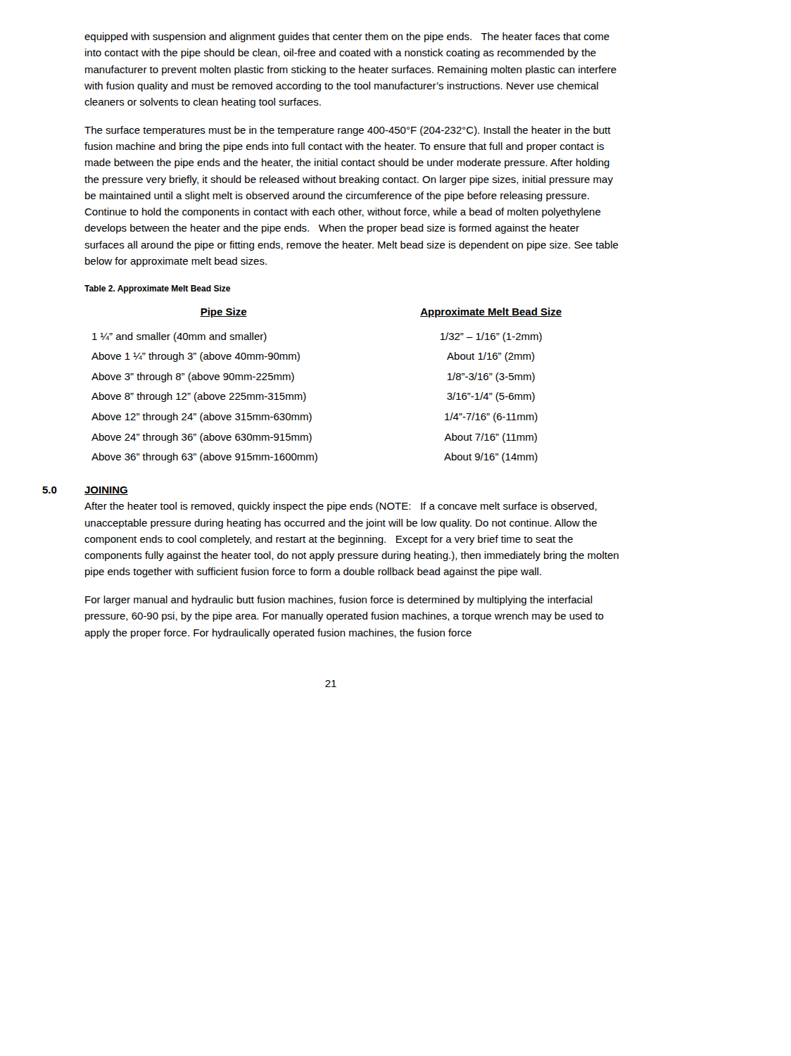equipped with suspension and alignment guides that center them on the pipe ends. The heater faces that come into contact with the pipe should be clean, oil-free and coated with a nonstick coating as recommended by the manufacturer to prevent molten plastic from sticking to the heater surfaces. Remaining molten plastic can interfere with fusion quality and must be removed according to the tool manufacturer’s instructions. Never use chemical cleaners or solvents to clean heating tool surfaces.
The surface temperatures must be in the temperature range 400-450°F (204-232°C). Install the heater in the butt fusion machine and bring the pipe ends into full contact with the heater. To ensure that full and proper contact is made between the pipe ends and the heater, the initial contact should be under moderate pressure. After holding the pressure very briefly, it should be released without breaking contact. On larger pipe sizes, initial pressure may be maintained until a slight melt is observed around the circumference of the pipe before releasing pressure. Continue to hold the components in contact with each other, without force, while a bead of molten polyethylene develops between the heater and the pipe ends. When the proper bead size is formed against the heater surfaces all around the pipe or fitting ends, remove the heater. Melt bead size is dependent on pipe size. See table below for approximate melt bead sizes.
Table 2. Approximate Melt Bead Size
| Pipe Size | Approximate Melt Bead Size |
| --- | --- |
| 1 ¼” and smaller (40mm and smaller) | 1/32” – 1/16” (1-2mm) |
| Above 1 ¼” through 3” (above 40mm-90mm) | About 1/16” (2mm) |
| Above 3” through 8” (above 90mm-225mm) | 1/8”-3/16” (3-5mm) |
| Above 8” through 12” (above 225mm-315mm) | 3/16”-1/4” (5-6mm) |
| Above 12” through 24” (above 315mm-630mm) | 1/4”-7/16” (6-11mm) |
| Above 24” through 36” (above 630mm-915mm) | About 7/16” (11mm) |
| Above 36” through 63” (above 915mm-1600mm) | About 9/16” (14mm) |
5.0
JOINING
After the heater tool is removed, quickly inspect the pipe ends (NOTE: If a concave melt surface is observed, unacceptable pressure during heating has occurred and the joint will be low quality. Do not continue. Allow the component ends to cool completely, and restart at the beginning. Except for a very brief time to seat the components fully against the heater tool, do not apply pressure during heating.), then immediately bring the molten pipe ends together with sufficient fusion force to form a double rollback bead against the pipe wall.
For larger manual and hydraulic butt fusion machines, fusion force is determined by multiplying the interfacial pressure, 60-90 psi, by the pipe area. For manually operated fusion machines, a torque wrench may be used to apply the proper force. For hydraulically operated fusion machines, the fusion force
21